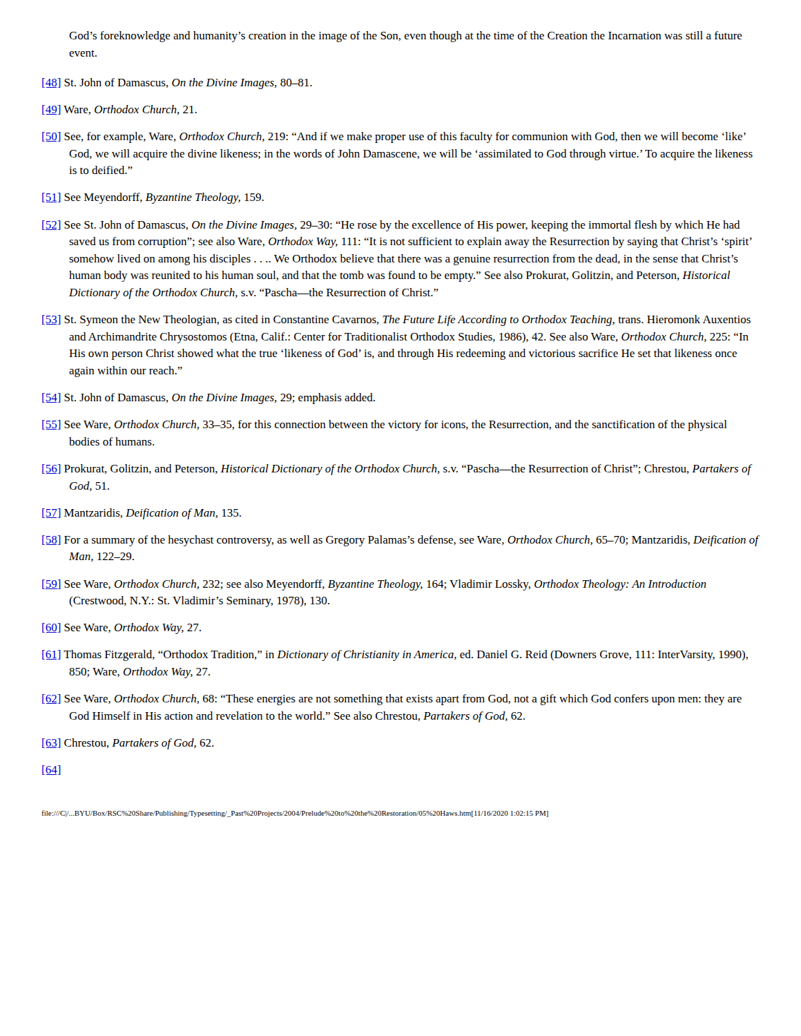God’s foreknowledge and humanity’s creation in the image of the Son, even though at the time of the Creation the Incarnation was still a future event.
[48] St. John of Damascus, On the Divine Images, 80–81.
[49] Ware, Orthodox Church, 21.
[50] See, for example, Ware, Orthodox Church, 219: “And if we make proper use of this faculty for communion with God, then we will become ‘like’ God, we will acquire the divine likeness; in the words of John Damascene, we will be ‘assimilated to God through virtue.’ To acquire the likeness is to deified.”
[51] See Meyendorff, Byzantine Theology, 159.
[52] See St. John of Damascus, On the Divine Images, 29–30: “He rose by the excellence of His power, keeping the immortal flesh by which He had saved us from corruption”; see also Ware, Orthodox Way, 111: “It is not sufficient to explain away the Resurrection by saying that Christ’s ‘spirit’ somehow lived on among his disciples . . .. We Orthodox believe that there was a genuine resurrection from the dead, in the sense that Christ’s human body was reunited to his human soul, and that the tomb was found to be empty.” See also Prokurat, Golitzin, and Peterson, Historical Dictionary of the Orthodox Church, s.v. “Pascha—the Resurrection of Christ.”
[53] St. Symeon the New Theologian, as cited in Constantine Cavarnos, The Future Life According to Orthodox Teaching, trans. Hieromonk Auxentios and Archimandrite Chrysostomos (Etna, Calif.: Center for Traditionalist Orthodox Studies, 1986), 42. See also Ware, Orthodox Church, 225: “In His own person Christ showed what the true ‘likeness of God’ is, and through His redeeming and victorious sacrifice He set that likeness once again within our reach.”
[54] St. John of Damascus, On the Divine Images, 29; emphasis added.
[55] See Ware, Orthodox Church, 33–35, for this connection between the victory for icons, the Resurrection, and the sanctification of the physical bodies of humans.
[56] Prokurat, Golitzin, and Peterson, Historical Dictionary of the Orthodox Church, s.v. “Pascha—the Resurrection of Christ”; Chrestou, Partakers of God, 51.
[57] Mantzaridis, Deification of Man, 135.
[58] For a summary of the hesychast controversy, as well as Gregory Palamas’s defense, see Ware, Orthodox Church, 65–70; Mantzaridis, Deification of Man, 122–29.
[59] See Ware, Orthodox Church, 232; see also Meyendorff, Byzantine Theology, 164; Vladimir Lossky, Orthodox Theology: An Introduction (Crestwood, N.Y.: St. Vladimir’s Seminary, 1978), 130.
[60] See Ware, Orthodox Way, 27.
[61] Thomas Fitzgerald, “Orthodox Tradition,” in Dictionary of Christianity in America, ed. Daniel G. Reid (Downers Grove, 111: InterVarsity, 1990), 850; Ware, Orthodox Way, 27.
[62] See Ware, Orthodox Church, 68: “These energies are not something that exists apart from God, not a gift which God confers upon men: they are God Himself in His action and revelation to the world.” See also Chrestou, Partakers of God, 62.
[63] Chrestou, Partakers of God, 62.
[64]
file:///C|/...BYU/Box/RSC%20Share/Publishing/Typesetting/_Past%20Projects/2004/Prelude%20to%20the%20Restoration/05%20Haws.htm[11/16/2020 1:02:15 PM]